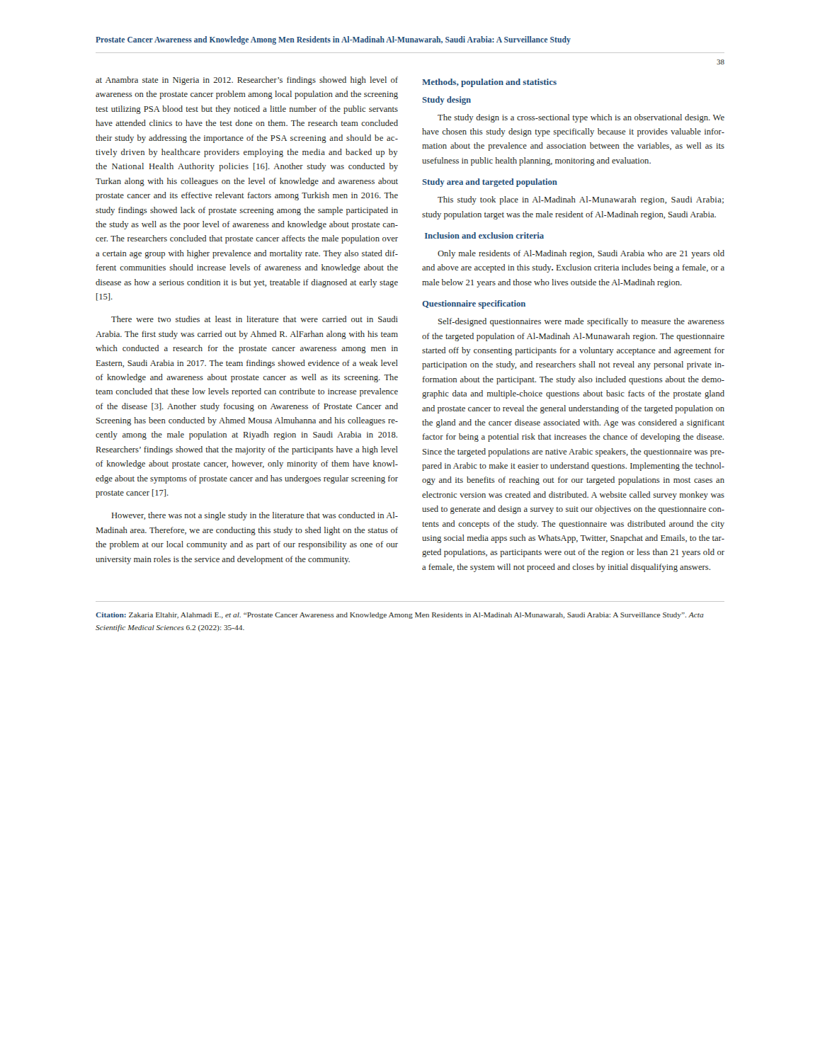Prostate Cancer Awareness and Knowledge Among Men Residents in Al-Madinah Al-Munawarah, Saudi Arabia: A Surveillance Study
38
at Anambra state in Nigeria in 2012. Researcher’s findings showed high level of awareness on the prostate cancer problem among local population and the screening test utilizing PSA blood test but they noticed a little number of the public servants have attended clinics to have the test done on them. The research team concluded their study by addressing the importance of the PSA screening and should be actively driven by healthcare providers employing the media and backed up by the National Health Authority policies [16]. Another study was conducted by Turkan along with his colleagues on the level of knowledge and awareness about prostate cancer and its effective relevant factors among Turkish men in 2016. The study findings showed lack of prostate screening among the sample participated in the study as well as the poor level of awareness and knowledge about prostate cancer. The researchers concluded that prostate cancer affects the male population over a certain age group with higher prevalence and mortality rate. They also stated different communities should increase levels of awareness and knowledge about the disease as how a serious condition it is but yet, treatable if diagnosed at early stage [15].
There were two studies at least in literature that were carried out in Saudi Arabia. The first study was carried out by Ahmed R. AlFarhan along with his team which conducted a research for the prostate cancer awareness among men in Eastern, Saudi Arabia in 2017. The team findings showed evidence of a weak level of knowledge and awareness about prostate cancer as well as its screening. The team concluded that these low levels reported can contribute to increase prevalence of the disease [3]. Another study focusing on Awareness of Prostate Cancer and Screening has been conducted by Ahmed Mousa Almuhanna and his colleagues recently among the male population at Riyadh region in Saudi Arabia in 2018. Researchers’ findings showed that the majority of the participants have a high level of knowledge about prostate cancer, however, only minority of them have knowledge about the symptoms of prostate cancer and has undergoes regular screening for prostate cancer [17].
However, there was not a single study in the literature that was conducted in Al-Madinah area. Therefore, we are conducting this study to shed light on the status of the problem at our local community and as part of our responsibility as one of our university main roles is the service and development of the community.
Methods, population and statistics
Study design
The study design is a cross-sectional type which is an observational design. We have chosen this study design type specifically because it provides valuable information about the prevalence and association between the variables, as well as its usefulness in public health planning, monitoring and evaluation.
Study area and targeted population
This study took place in Al-Madinah Al-Munawarah region, Saudi Arabia; study population target was the male resident of Al-Madinah region, Saudi Arabia.
Inclusion and exclusion criteria
Only male residents of Al-Madinah region, Saudi Arabia who are 21 years old and above are accepted in this study. Exclusion criteria includes being a female, or a male below 21 years and those who lives outside the Al-Madinah region.
Questionnaire specification
Self-designed questionnaires were made specifically to measure the awareness of the targeted population of Al-Madinah Al-Munawarah region. The questionnaire started off by consenting participants for a voluntary acceptance and agreement for participation on the study, and researchers shall not reveal any personal private information about the participant. The study also included questions about the demographic data and multiple-choice questions about basic facts of the prostate gland and prostate cancer to reveal the general understanding of the targeted population on the gland and the cancer disease associated with. Age was considered a significant factor for being a potential risk that increases the chance of developing the disease. Since the targeted populations are native Arabic speakers, the questionnaire was prepared in Arabic to make it easier to understand questions. Implementing the technology and its benefits of reaching out for our targeted populations in most cases an electronic version was created and distributed. A website called survey monkey was used to generate and design a survey to suit our objectives on the questionnaire contents and concepts of the study. The questionnaire was distributed around the city using social media apps such as WhatsApp, Twitter, Snapchat and Emails, to the targeted populations, as participants were out of the region or less than 21 years old or a female, the system will not proceed and closes by initial disqualifying answers.
Citation: Zakaria Eltahir, Alahmadi E., et al. “Prostate Cancer Awareness and Knowledge Among Men Residents in Al-Madinah Al-Munawarah, Saudi Arabia: A Surveillance Study”. Acta Scientific Medical Sciences 6.2 (2022): 35-44.